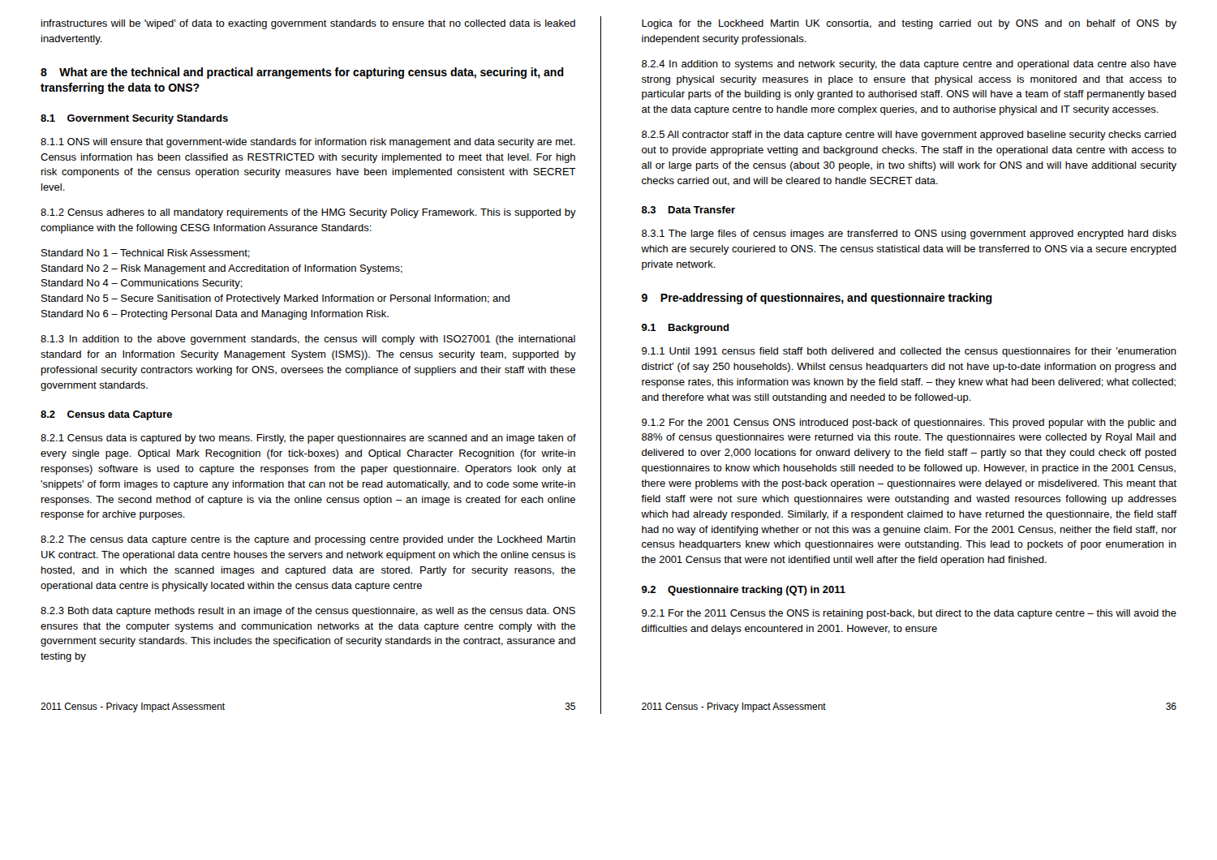infrastructures will be 'wiped' of data to exacting government standards to ensure that no collected data is leaked inadvertently.
8 What are the technical and practical arrangements for capturing census data, securing it, and transferring the data to ONS?
8.1 Government Security Standards
8.1.1 ONS will ensure that government-wide standards for information risk management and data security are met. Census information has been classified as RESTRICTED with security implemented to meet that level. For high risk components of the census operation security measures have been implemented consistent with SECRET level.
8.1.2 Census adheres to all mandatory requirements of the HMG Security Policy Framework. This is supported by compliance with the following CESG Information Assurance Standards:
Standard No 1 – Technical Risk Assessment;
Standard No 2 – Risk Management and Accreditation of Information Systems;
Standard No 4 – Communications Security;
Standard No 5 – Secure Sanitisation of Protectively Marked Information or Personal Information; and
Standard No 6 – Protecting Personal Data and Managing Information Risk.
8.1.3 In addition to the above government standards, the census will comply with ISO27001 (the international standard for an Information Security Management System (ISMS)). The census security team, supported by professional security contractors working for ONS, oversees the compliance of suppliers and their staff with these government standards.
8.2 Census data Capture
8.2.1 Census data is captured by two means. Firstly, the paper questionnaires are scanned and an image taken of every single page. Optical Mark Recognition (for tick-boxes) and Optical Character Recognition (for write-in responses) software is used to capture the responses from the paper questionnaire. Operators look only at 'snippets' of form images to capture any information that can not be read automatically, and to code some write-in responses. The second method of capture is via the online census option – an image is created for each online response for archive purposes.
8.2.2 The census data capture centre is the capture and processing centre provided under the Lockheed Martin UK contract. The operational data centre houses the servers and network equipment on which the online census is hosted, and in which the scanned images and captured data are stored. Partly for security reasons, the operational data centre is physically located within the census data capture centre
8.2.3 Both data capture methods result in an image of the census questionnaire, as well as the census data. ONS ensures that the computer systems and communication networks at the data capture centre comply with the government security standards. This includes the specification of security standards in the contract, assurance and testing by
2011 Census - Privacy Impact Assessment 35
Logica for the Lockheed Martin UK consortia, and testing carried out by ONS and on behalf of ONS by independent security professionals.
8.2.4 In addition to systems and network security, the data capture centre and operational data centre also have strong physical security measures in place to ensure that physical access is monitored and that access to particular parts of the building is only granted to authorised staff. ONS will have a team of staff permanently based at the data capture centre to handle more complex queries, and to authorise physical and IT security accesses.
8.2.5 All contractor staff in the data capture centre will have government approved baseline security checks carried out to provide appropriate vetting and background checks. The staff in the operational data centre with access to all or large parts of the census (about 30 people, in two shifts) will work for ONS and will have additional security checks carried out, and will be cleared to handle SECRET data.
8.3 Data Transfer
8.3.1 The large files of census images are transferred to ONS using government approved encrypted hard disks which are securely couriered to ONS. The census statistical data will be transferred to ONS via a secure encrypted private network.
9 Pre-addressing of questionnaires, and questionnaire tracking
9.1 Background
9.1.1 Until 1991 census field staff both delivered and collected the census questionnaires for their 'enumeration district' (of say 250 households). Whilst census headquarters did not have up-to-date information on progress and response rates, this information was known by the field staff. – they knew what had been delivered; what collected; and therefore what was still outstanding and needed to be followed-up.
9.1.2 For the 2001 Census ONS introduced post-back of questionnaires. This proved popular with the public and 88% of census questionnaires were returned via this route. The questionnaires were collected by Royal Mail and delivered to over 2,000 locations for onward delivery to the field staff – partly so that they could check off posted questionnaires to know which households still needed to be followed up. However, in practice in the 2001 Census, there were problems with the post-back operation – questionnaires were delayed or misdelivered. This meant that field staff were not sure which questionnaires were outstanding and wasted resources following up addresses which had already responded. Similarly, if a respondent claimed to have returned the questionnaire, the field staff had no way of identifying whether or not this was a genuine claim. For the 2001 Census, neither the field staff, nor census headquarters knew which questionnaires were outstanding. This lead to pockets of poor enumeration in the 2001 Census that were not identified until well after the field operation had finished.
9.2 Questionnaire tracking (QT) in 2011
9.2.1 For the 2011 Census the ONS is retaining post-back, but direct to the data capture centre – this will avoid the difficulties and delays encountered in 2001. However, to ensure
2011 Census - Privacy Impact Assessment 36